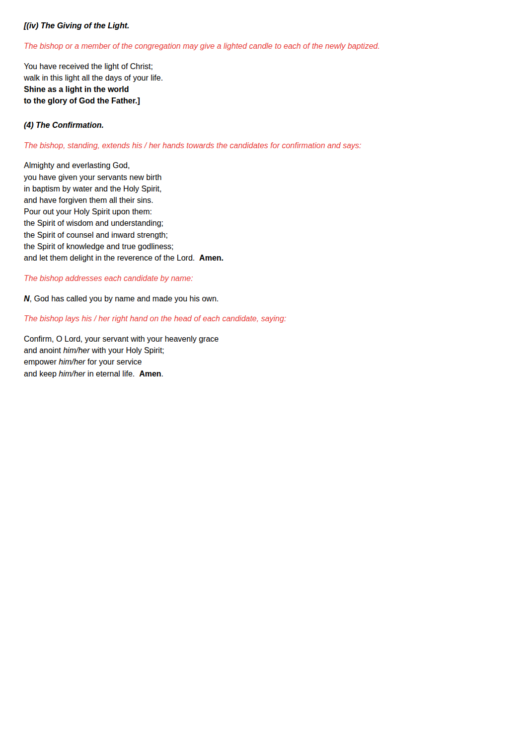[(iv) The Giving of the Light.
The bishop or a member of the congregation may give a lighted candle to each of the newly baptized.
You have received the light of Christ;
walk in this light all the days of your life.
Shine as a light in the world
to the glory of God the Father.]
(4) The Confirmation.
The bishop, standing, extends his / her hands towards the candidates for confirmation and says:
Almighty and everlasting God,
you have given your servants new birth
in baptism by water and the Holy Spirit,
and have forgiven them all their sins.
Pour out your Holy Spirit upon them:
the Spirit of wisdom and understanding;
the Spirit of counsel and inward strength;
the Spirit of knowledge and true godliness;
and let them delight in the reverence of the Lord. Amen.
The bishop addresses each candidate by name:
N, God has called you by name and made you his own.
The bishop lays his / her right hand on the head of each candidate, saying:
Confirm, O Lord, your servant with your heavenly grace
and anoint him/her with your Holy Spirit;
empower him/her for your service
and keep him/her in eternal life. Amen.